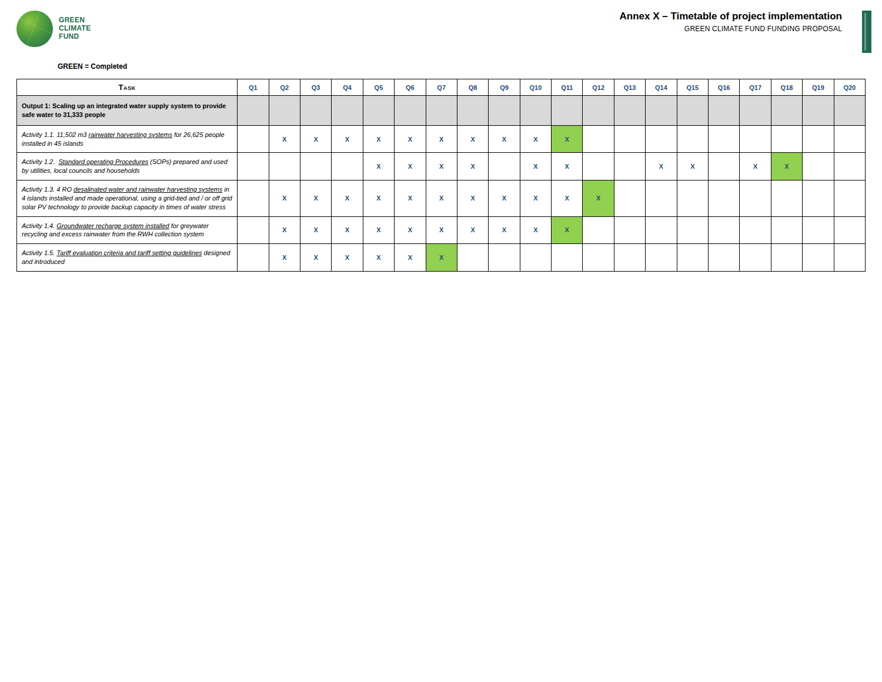GREEN
CLIMATE
FUND
Annex X – Timetable of project implementation
GREEN CLIMATE FUND FUNDING PROPOSAL
GREEN = Completed
| Task | Q1 | Q2 | Q3 | Q4 | Q5 | Q6 | Q7 | Q8 | Q9 | Q10 | Q11 | Q12 | Q13 | Q14 | Q15 | Q16 | Q17 | Q18 | Q19 | Q20 |
| --- | --- | --- | --- | --- | --- | --- | --- | --- | --- | --- | --- | --- | --- | --- | --- | --- | --- | --- | --- | --- |
| Output 1: Scaling up an integrated water supply system to provide safe water to 31,333 people | | | | | | | | | | | | | | | | | | | | |
| Activity 1.1. 11,502 m3 rainwater harvesting systems for 26,625 people installed in 45 islands | | X | X | X | X | X | X | X | X | X | X | | | | | | | | | |
| Activity 1.2. Standard operating Procedures (SOPs) prepared and used by utilities, local councils and households | | | | | X | X | X | X | | X | X | | | X | X | | X | X | | |
| Activity 1.3. 4 RO desalinated water and rainwater harvesting systems in 4 islands installed and made operational, using a grid-tied and / or off grid solar PV technology to provide backup capacity in times of water stress | | X | X | X | X | X | X | X | X | X | X | X | | | | | | | | |
| Activity 1.4. Groundwater recharge system installed for greywater recycling and excess rainwater from the RWH collection system | | X | X | X | X | X | X | X | X | X | X | | | | | | | | | |
| Activity 1.5. Tariff evaluation criteria and tariff setting guidelines designed and introduced | | X | X | X | X | X | X | | | | | | | | | | | | | |